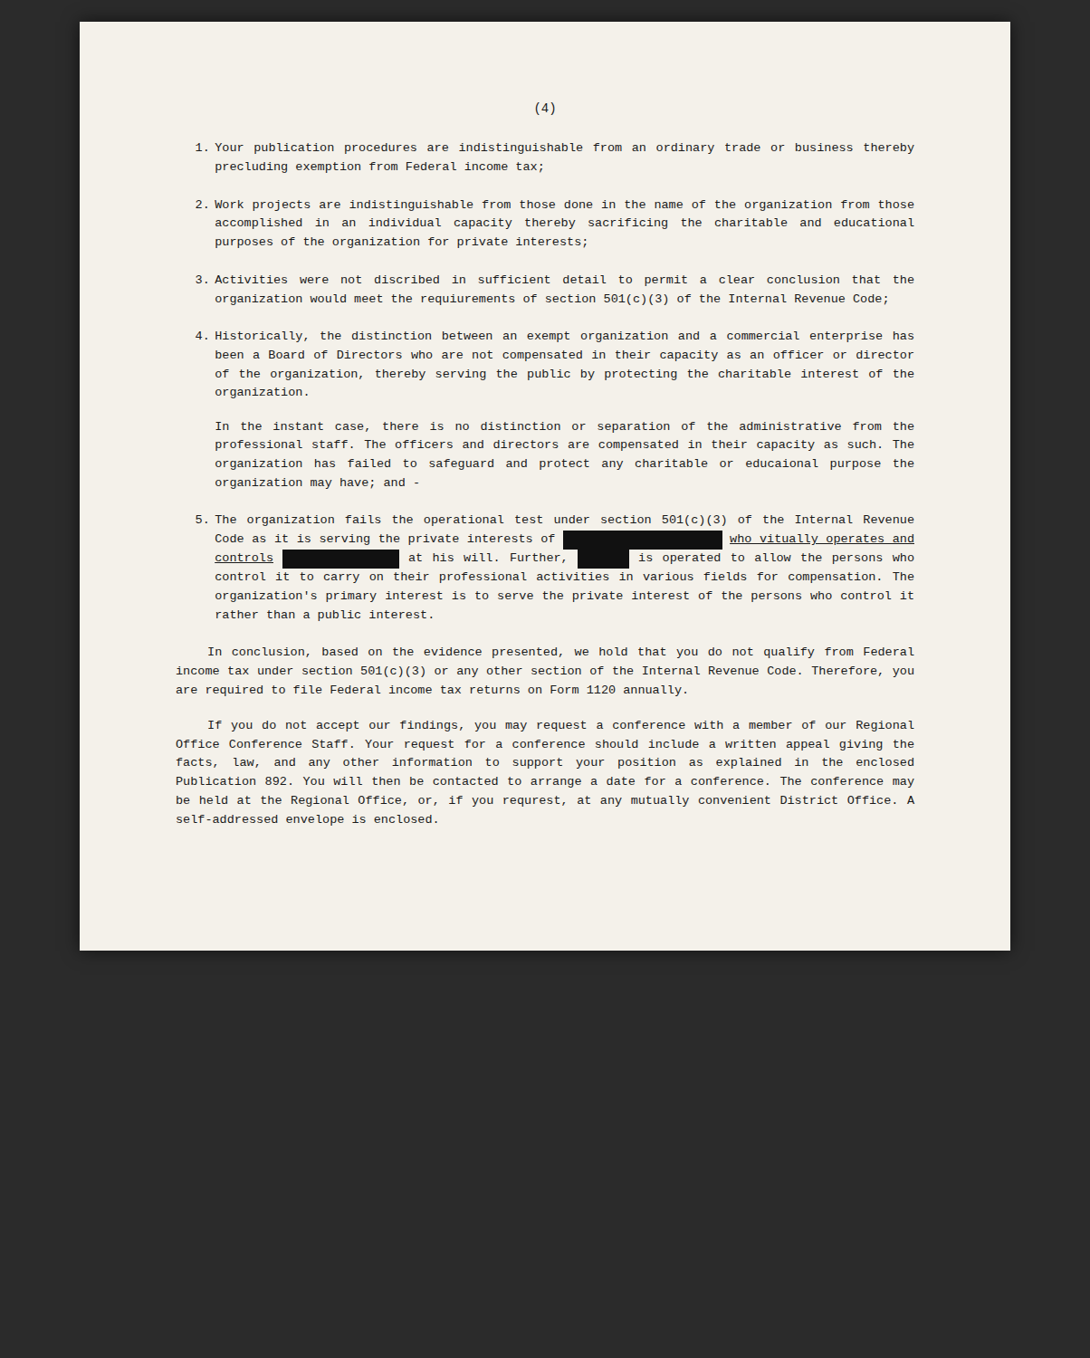(4)
1. Your publication procedures are indistinguishable from an ordinary trade or business thereby precluding exemption from Federal income tax;
2. Work projects are indistinguishable from those done in the name of the organization from those accomplished in an individual capacity thereby sacrificing the charitable and educational purposes of the organization for private interests;
3. Activities were not discribed in sufficient detail to permit a clear conclusion that the organization would meet the requiurements of section 501(c)(3) of the Internal Revenue Code;
4.
Historically, the distinction between an exempt organization and a commercial enterprise has been a Board of Directors who are not compensated in their capacity as an officer or director of the organization, thereby serving the public by protecting the charitable interest of the organization.
In the instant case, there is no distinction or separation of the administrative from the professional staff. The officers and directors are compensated in their capacity as such. The organization has failed to safeguard and protect any charitable or educaional purpose the organization may have; and -
5. The organization fails the operational test under section 501(c)(3) of the Internal Revenue Code as it is serving the private interests of who vitually operates and controls at his will. Further, is operated to allow the persons who control it to carry on their professional activities in various fields for compensation. The organization's primary interest is to serve the private interest of the persons who control it rather than a public interest.
In conclusion, based on the evidence presented, we hold that you do not qualify from Federal income tax under section 501(c)(3) or any other section of the Internal Revenue Code. Therefore, you are required to file Federal income tax returns on Form 1120 annually.
If you do not accept our findings, you may request a conference with a member of our Regional Office Conference Staff. Your request for a conference should include a written appeal giving the facts, law, and any other information to support your position as explained in the enclosed Publication 892. You will then be contacted to arrange a date for a conference. The conference may be held at the Regional Office, or, if you requrest, at any mutually convenient District Office. A self-addressed envelope is enclosed.